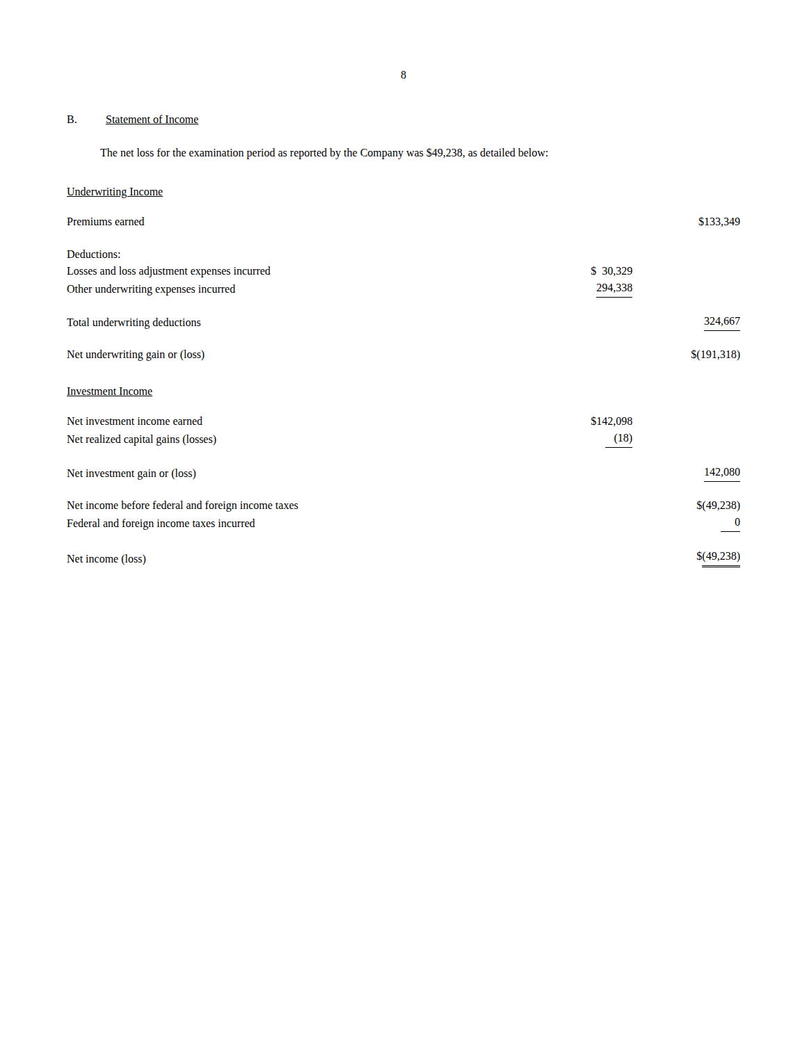8
B. Statement of Income
The net loss for the examination period as reported by the Company was $49,238, as detailed below:
Underwriting Income
| Premiums earned | | $133,349 |
| Deductions: | | |
| Losses and loss adjustment expenses incurred | $ 30,329 | |
| Other underwriting expenses incurred | 294,338 | |
| Total underwriting deductions | | 324,667 |
| Net underwriting gain or (loss) | | $(191,318) |
Investment Income
| Net investment income earned | $142,098 | |
| Net realized capital gains (losses) | (18) | |
| Net investment gain or (loss) | | 142,080 |
| Net income before federal and foreign income taxes | | $(49,238) |
| Federal and foreign income taxes incurred | | 0 |
| Net income (loss) | | $ (49,238) |